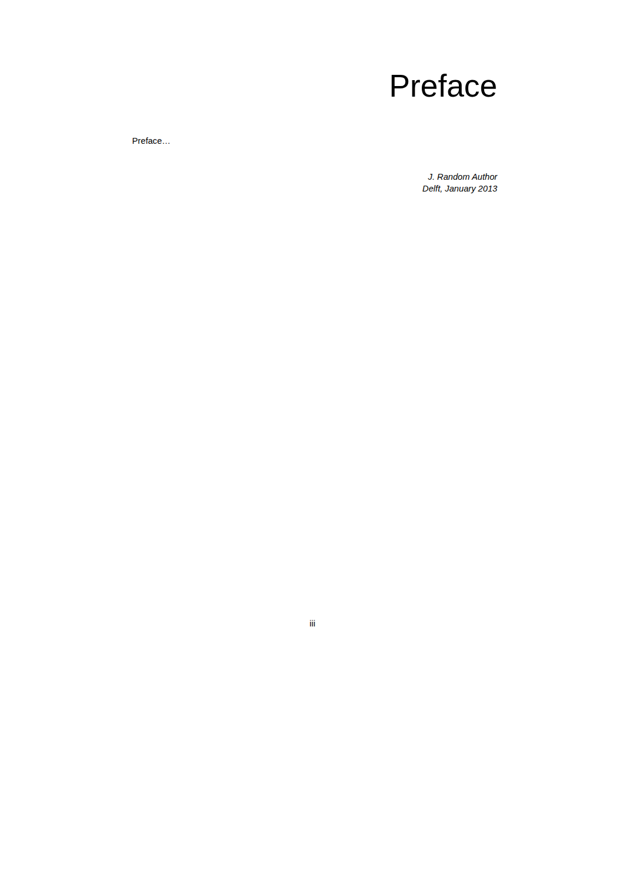Preface
Preface…
J. Random Author
Delft, January 2013
iii